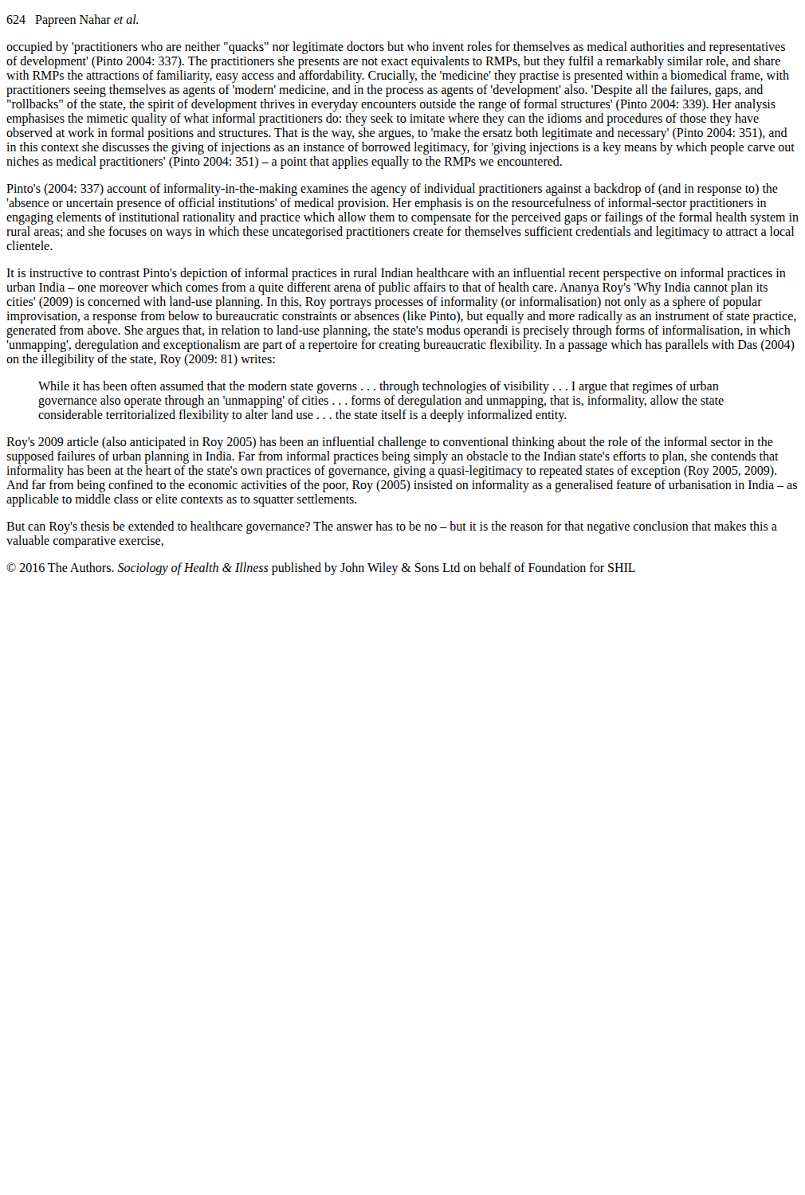624 Papreen Nahar et al.
occupied by 'practitioners who are neither "quacks" nor legitimate doctors but who invent roles for themselves as medical authorities and representatives of development' (Pinto 2004: 337). The practitioners she presents are not exact equivalents to RMPs, but they fulfil a remarkably similar role, and share with RMPs the attractions of familiarity, easy access and affordability. Crucially, the 'medicine' they practise is presented within a biomedical frame, with practitioners seeing themselves as agents of 'modern' medicine, and in the process as agents of 'development' also. 'Despite all the failures, gaps, and "rollbacks" of the state, the spirit of development thrives in everyday encounters outside the range of formal structures' (Pinto 2004: 339). Her analysis emphasises the mimetic quality of what informal practitioners do: they seek to imitate where they can the idioms and procedures of those they have observed at work in formal positions and structures. That is the way, she argues, to 'make the ersatz both legitimate and necessary' (Pinto 2004: 351), and in this context she discusses the giving of injections as an instance of borrowed legitimacy, for 'giving injections is a key means by which people carve out niches as medical practitioners' (Pinto 2004: 351) – a point that applies equally to the RMPs we encountered.
Pinto's (2004: 337) account of informality-in-the-making examines the agency of individual practitioners against a backdrop of (and in response to) the 'absence or uncertain presence of official institutions' of medical provision. Her emphasis is on the resourcefulness of informal-sector practitioners in engaging elements of institutional rationality and practice which allow them to compensate for the perceived gaps or failings of the formal health system in rural areas; and she focuses on ways in which these uncategorised practitioners create for themselves sufficient credentials and legitimacy to attract a local clientele.
It is instructive to contrast Pinto's depiction of informal practices in rural Indian healthcare with an influential recent perspective on informal practices in urban India – one moreover which comes from a quite different arena of public affairs to that of health care. Ananya Roy's 'Why India cannot plan its cities' (2009) is concerned with land-use planning. In this, Roy portrays processes of informality (or informalisation) not only as a sphere of popular improvisation, a response from below to bureaucratic constraints or absences (like Pinto), but equally and more radically as an instrument of state practice, generated from above. She argues that, in relation to land-use planning, the state's modus operandi is precisely through forms of informalisation, in which 'unmapping', deregulation and exceptionalism are part of a repertoire for creating bureaucratic flexibility. In a passage which has parallels with Das (2004) on the illegibility of the state, Roy (2009: 81) writes:
While it has been often assumed that the modern state governs . . . through technologies of visibility . . . I argue that regimes of urban governance also operate through an 'unmapping' of cities . . . forms of deregulation and unmapping, that is, informality, allow the state considerable territorialized flexibility to alter land use . . . the state itself is a deeply informalized entity.
Roy's 2009 article (also anticipated in Roy 2005) has been an influential challenge to conventional thinking about the role of the informal sector in the supposed failures of urban planning in India. Far from informal practices being simply an obstacle to the Indian state's efforts to plan, she contends that informality has been at the heart of the state's own practices of governance, giving a quasi-legitimacy to repeated states of exception (Roy 2005, 2009). And far from being confined to the economic activities of the poor, Roy (2005) insisted on informality as a generalised feature of urbanisation in India – as applicable to middle class or elite contexts as to squatter settlements.
But can Roy's thesis be extended to healthcare governance? The answer has to be no – but it is the reason for that negative conclusion that makes this a valuable comparative exercise,
© 2016 The Authors. Sociology of Health & Illness published by John Wiley & Sons Ltd on behalf of Foundation for SHIL